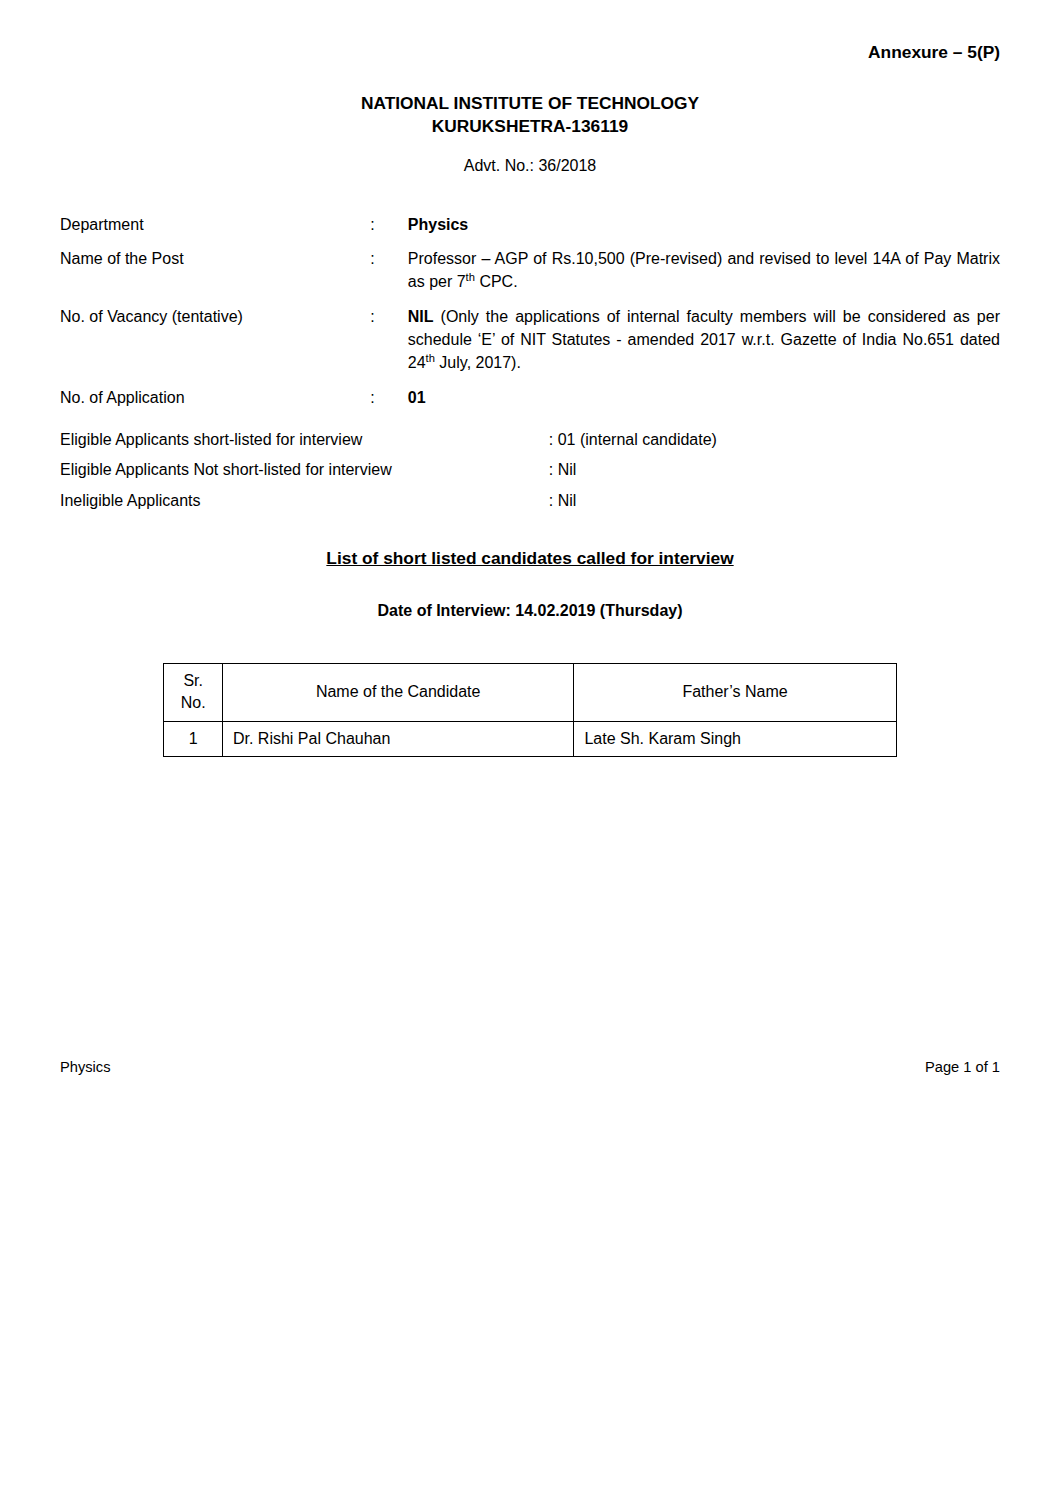Annexure – 5(P)
NATIONAL INSTITUTE OF TECHNOLOGY
KURUKSHETRA-136119
Advt. No.: 36/2018
| Department | : | Physics |
| Name of the Post | : | Professor – AGP of Rs.10,500 (Pre-revised) and revised to level 14A of Pay Matrix as per 7 th CPC. |
| No. of Vacancy (tentative) | : | NIL (Only the applications of internal faculty members will be considered as per schedule ‘E’ of NIT Statutes - amended 2017 w.r.t. Gazette of India No.651 dated 24 th July, 2017). |
| No. of Application | : | 01 |
Eligible Applicants short-listed for interview : 01 (internal candidate)
Eligible Applicants Not short-listed for interview : Nil
Ineligible Applicants : Nil
List of short listed candidates called for interview
Date of Interview: 14.02.2019 (Thursday)
| Sr. No. | Name of the Candidate | Father’s Name |
| --- | --- | --- |
| 1 | Dr. Rishi Pal Chauhan | Late Sh. Karam Singh |
Physics Page 1 of 1